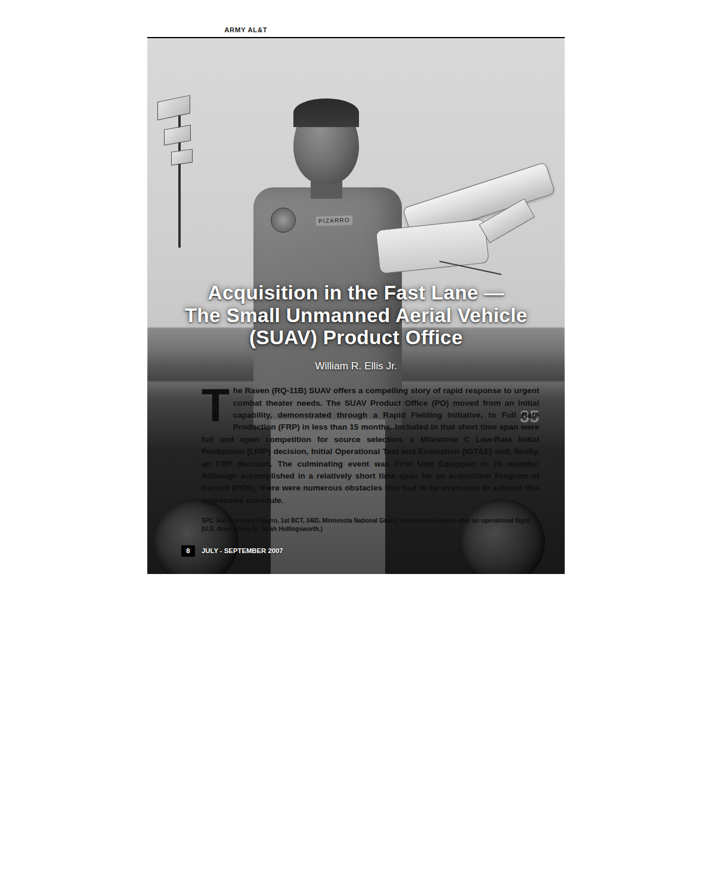ARMY AL&T
PIZARRO
35
Acquisition in the Fast Lane —
The Small Unmanned Aerial Vehicle
(SUAV) Product Office
William R. Ellis Jr.
The Raven (RQ-11B) SUAV offers a compelling story of rapid response to urgent combat theater needs. The SUAV Product Office (PO) moved from an initial capability, demonstrated through a Rapid Fielding Initiative, to Full Rate Production (FRP) in less than 15 months. Included in that short time span were full and open competition for source selection, a Milestone C Low-Rate Initial Production (LRIP) decision, Initial Operational Test and Evaluation (IOT&E) and, finally, an FRP decision. The culminating event was First Unit Equipped in 15 months! Although accomplished in a relatively short time span for an acquisition Program of Record (POR), there were numerous obstacles that had to be overcome to achieve this aggressive schedule.
SPC Joe Raymond Pizarro, 1st BCT, 34ID, Minnesota National Guard, recovers his Raven after an operational flight. (U.S. Army photo by Tarah Hollingsworth.)
8 JULY - SEPTEMBER 2007